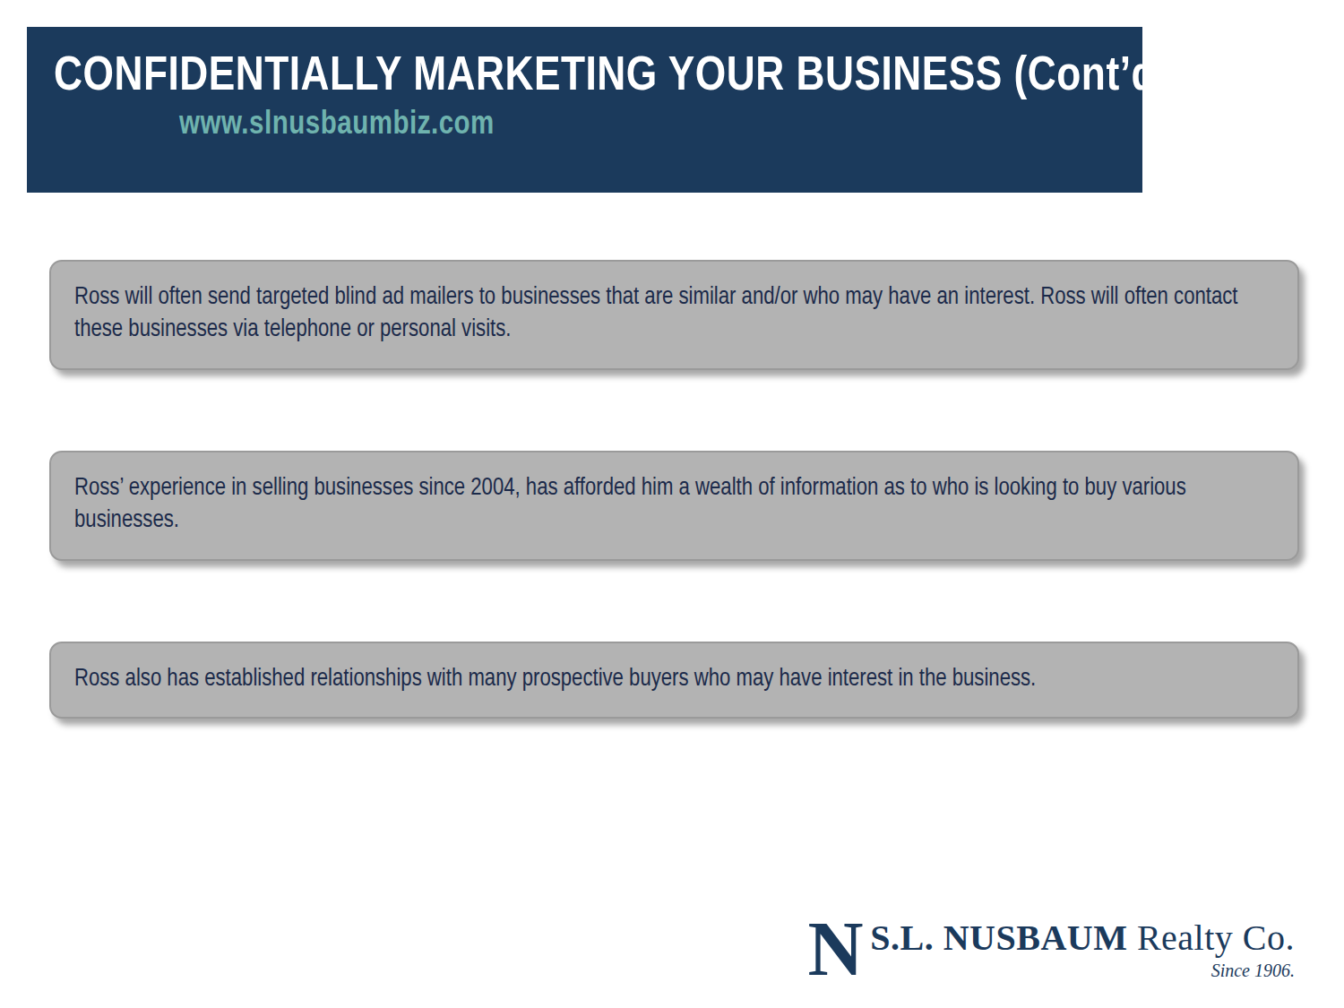CONFIDENTIALLY MARKETING YOUR BUSINESS (Cont’d)
www.slnusbaumbiz.com
Ross will often send targeted blind ad mailers to businesses that are similar and/or who may have an interest. Ross will often contact these businesses via telephone or personal visits.
Ross’ experience in selling businesses since 2004, has afforded him a wealth of information as to who is looking to buy various businesses.
Ross also has established relationships with many prospective buyers who may have interest in the business.
N S.L. NUSBAUM Realty Co.
Since 1906.